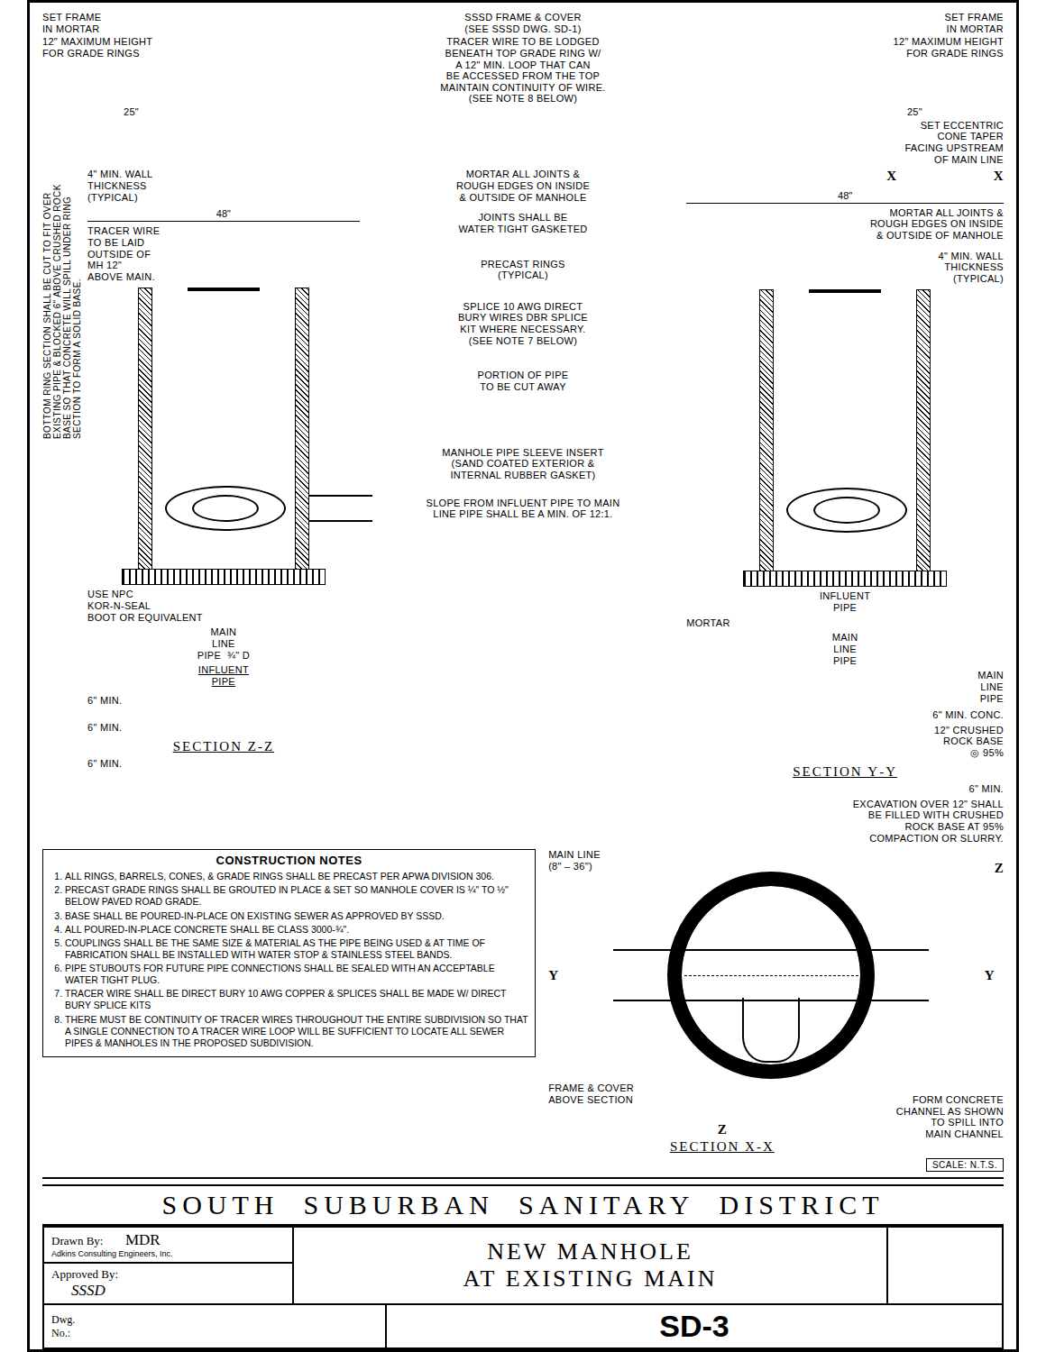SET FRAME
IN MORTAR
SSSD FRAME & COVER
(SEE SSSD DWG. SD‑1)
SET FRAME
IN MORTAR
12" MAXIMUM HEIGHT
FOR GRADE RINGS
TRACER WIRE TO BE LODGED
BENEATH TOP GRADE RING W/
A 12" MIN. LOOP THAT CAN
BE ACCESSED FROM THE TOP
MAINTAIN CONTINUITY OF WIRE.
(SEE NOTE 8 BELOW)
12" MAXIMUM HEIGHT
FOR GRADE RINGS
25"
25"
SET ECCENTRIC
CONE TAPER
FACING UPSTREAM
OF MAIN LINE
BOTTOM RING SECTION SHALL BE CUT TO FIT OVER EXISTING PIPE & BLOCKED 6" ABOVE CRUSHED ROCK BASE SO THAT CONCRETE WILL SPILL UNDER RING SECTION TO FORM A SOLID BASE.
4" MIN. WALL
THICKNESS
(TYPICAL)
48"
TRACER WIRE
TO BE LAID
OUTSIDE OF
MH 12"
ABOVE MAIN.
USE NPC
KOR‑N‑SEAL
BOOT OR EQUIVALENT
MAIN
LINE
PIPE ¾" D
INFLUENT
PIPE
6" MIN.
6" MIN.
SECTION Z‑Z
6" MIN.
MORTAR ALL JOINTS &
ROUGH EDGES ON INSIDE
& OUTSIDE OF MANHOLE
JOINTS SHALL BE
WATER TIGHT GASKETED
PRECAST RINGS
(TYPICAL)
SPLICE 10 AWG DIRECT
BURY WIRES DBR SPLICE
KIT WHERE NECESSARY.
(SEE NOTE 7 BELOW)
PORTION OF PIPE
TO BE CUT AWAY
MANHOLE PIPE SLEEVE INSERT
(SAND COATED EXTERIOR &
INTERNAL RUBBER GASKET)
SLOPE FROM INFLUENT PIPE TO MAIN
LINE PIPE SHALL BE A MIN. OF 12:1.
X X
48"
MORTAR ALL JOINTS &
ROUGH EDGES ON INSIDE
& OUTSIDE OF MANHOLE
4" MIN. WALL
THICKNESS
(TYPICAL)
INFLUENT
PIPE
MORTAR
MAIN
LINE
PIPE
MAIN
LINE
PIPE
6" MIN. CONC.
12" CRUSHED
ROCK BASE
◎ 95%
SECTION Y‑Y
6" MIN.
EXCAVATION OVER 12" SHALL
BE FILLED WITH CRUSHED
ROCK BASE AT 95%
COMPACTION OR SLURRY.
Construction Notes
ALL RINGS, BARRELS, CONES, & GRADE RINGS SHALL BE PRECAST PER APWA DIVISION 306.
PRECAST GRADE RINGS SHALL BE GROUTED IN PLACE & SET SO MANHOLE COVER IS ¼" TO ½" BELOW PAVED ROAD GRADE.
BASE SHALL BE POURED‑IN‑PLACE ON EXISTING SEWER AS APPROVED BY SSSD.
ALL POURED‑IN‑PLACE CONCRETE SHALL BE CLASS 3000‑¾".
COUPLINGS SHALL BE THE SAME SIZE & MATERIAL AS THE PIPE BEING USED & AT TIME OF FABRICATION SHALL BE INSTALLED WITH WATER STOP & STAINLESS STEEL BANDS.
PIPE STUBOUTS FOR FUTURE PIPE CONNECTIONS SHALL BE SEALED WITH AN ACCEPTABLE WATER TIGHT PLUG.
TRACER WIRE SHALL BE DIRECT BURY 10 AWG COPPER & SPLICES SHALL BE MADE W/ DIRECT BURY SPLICE KITS
THERE MUST BE CONTINUITY OF TRACER WIRES THROUGHOUT THE ENTIRE SUBDIVISION SO THAT A SINGLE CONNECTION TO A TRACER WIRE LOOP WILL BE SUFFICIENT TO LOCATE ALL SEWER PIPES & MANHOLES IN THE PROPOSED SUBDIVISION.
MAIN LINE
(8" – 36") Z
Y
Y
FRAME & COVER
ABOVE SECTION FORM CONCRETE
CHANNEL AS SHOWN
TO SPILL INTO
MAIN CHANNEL
Z
SECTION X‑X
Scale: N.T.S.
SOUTH SUBURBAN SANITARY DISTRICT
| Drawn By: MDR Adkins Consulting Engineers, Inc. | NEW MANHOLE AT EXISTING MAIN | |
| Approved By: SSSD |
| Dwg. No.: | SD-3 |